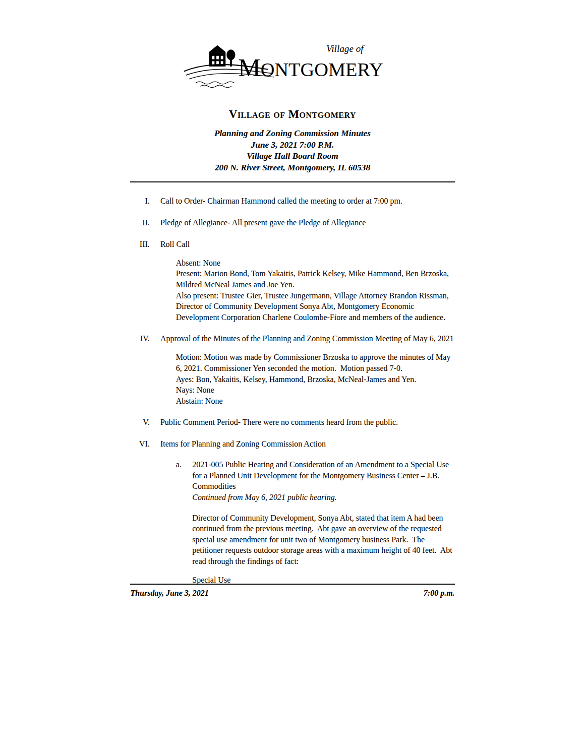Village of Montgomery Village of MONTGOMERY
Village of Montgomery
Planning and Zoning Commission Minutes
June 3, 2021 7:00 P.M.
Village Hall Board Room
200 N. River Street, Montgomery, IL 60538
I.
Call to Order- Chairman Hammond called the meeting to order at 7:00 pm.
II.
Pledge of Allegiance- All present gave the Pledge of Allegiance
III.
Roll Call
Absent: None
Present: Marion Bond, Tom Yakaitis, Patrick Kelsey, Mike Hammond, Ben Brzoska, Mildred McNeal James and Joe Yen.
Also present: Trustee Gier, Trustee Jungermann, Village Attorney Brandon Rissman, Director of Community Development Sonya Abt, Montgomery Economic Development Corporation Charlene Coulombe-Fiore and members of the audience.
IV.
Approval of the Minutes of the Planning and Zoning Commission Meeting of May 6, 2021
Motion: Motion was made by Commissioner Brzoska to approve the minutes of May 6, 2021. Commissioner Yen seconded the motion. Motion passed 7-0.
Ayes: Bon, Yakaitis, Kelsey, Hammond, Brzoska, McNeal-James and Yen.
Nays: None
Abstain: None
V.
Public Comment Period- There were no comments heard from the public.
VI.
Items for Planning and Zoning Commission Action
a.
2021-005 Public Hearing and Consideration of an Amendment to a Special Use for a Planned Unit Development for the Montgomery Business Center – J.B. Commodities
Continued from May 6, 2021 public hearing.
Director of Community Development, Sonya Abt, stated that item A had been continued from the previous meeting. Abt gave an overview of the requested special use amendment for unit two of Montgomery business Park. The petitioner requests outdoor storage areas with a maximum height of 40 feet. Abt read through the findings of fact:
Special Use
Thursday, June 3, 2021 7:00 p.m.